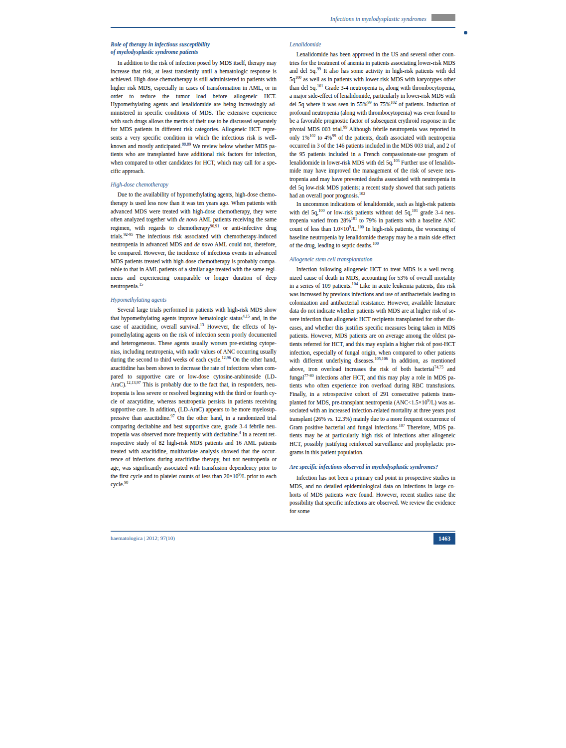Infections in myelodysplastic syndromes
Role of therapy in infectious susceptibility
of myelodysplastic syndrome patients
In addition to the risk of infection posed by MDS itself, therapy may increase that risk, at least transiently until a hematologic response is achieved. High-dose chemotherapy is still administered to patients with higher risk MDS, especially in cases of transformation in AML, or in order to reduce the tumor load before allogeneic HCT. Hypomethylating agents and lenalidomide are being increasingly administered in specific conditions of MDS. The extensive experience with such drugs allows the merits of their use to be discussed separately for MDS patients in different risk categories. Allogeneic HCT represents a very specific condition in which the infectious risk is well-known and mostly anticipated.88,89 We review below whether MDS patients who are transplanted have additional risk factors for infection, when compared to other candidates for HCT, which may call for a specific approach.
High-dose chemotherapy
Due to the availability of hypomethylating agents, high-dose chemotherapy is used less now than it was ten years ago. When patients with advanced MDS were treated with high-dose chemotherapy, they were often analyzed together with de novo AML patients receiving the same regimen, with regards to chemotherapy90,91 or anti-infective drug trials.92-95 The infectious risk associated with chemotherapy-induced neutropenia in advanced MDS and de novo AML could not, therefore, be compared. However, the incidence of infectious events in advanced MDS patients treated with high-dose chemotherapy is probably comparable to that in AML patients of a similar age treated with the same regimens and experiencing comparable or longer duration of deep neutropenia.15
Hypomethylating agents
Several large trials performed in patients with high-risk MDS show that hypomethylating agents improve hematologic status4,15 and, in the case of azacitidine, overall survival.13 However, the effects of hypomethylating agents on the risk of infection seem poorly documented and heterogeneous. These agents usually worsen pre-existing cytopenias, including neutropenia, with nadir values of ANC occurring usually during the second to third weeks of each cycle.12,96 On the other hand, azacitidine has been shown to decrease the rate of infections when compared to supportive care or low-dose cytosine-arabinoside (LD-AraC).12,13,97 This is probably due to the fact that, in responders, neutropenia is less severe or resolved beginning with the third or fourth cycle of azacytidine, whereas neutropenia persists in patients receiving supportive care. In addition, (LD-AraC) appears to be more myelosuppressive than azacitidine.97 On the other hand, in a randomized trial comparing decitabine and best supportive care, grade 3-4 febrile neutropenia was observed more frequently with decitabine.4 In a recent retrospective study of 82 high-risk MDS patients and 16 AML patients treated with azacitidine, multivariate analysis showed that the occurrence of infections during azacitidine therapy, but not neutropenia or age, was significantly associated with transfusion dependency prior to the first cycle and to platelet counts of less than 20×109/L prior to each cycle.98
Lenalidomide
Lenalidomide has been approved in the US and several other countries for the treatment of anemia in patients associating lower-risk MDS and del 5q.99 It also has some activity in high-risk patients with del 5q100 as well as in patients with lower-risk MDS with karyotypes other than del 5q.101 Grade 3-4 neutropenia is, along with thrombocytopenia, a major side-effect of lenalidomide, particularly in lower-risk MDS with del 5q where it was seen in 55%99 to 75%102 of patients. Induction of profound neutropenia (along with thrombocytopenia) was even found to be a favorable prognostic factor of subsequent erythroid response in the pivotal MDS 003 trial.99 Although febrile neutropenia was reported in only 1%102 to 4%99 of the patients, death associated with neutropenia occurred in 3 of the 146 patients included in the MDS 003 trial, and 2 of the 95 patients included in a French compassionate-use program of lenalidomide in lower-risk MDS with del 5q.103 Further use of lenalidomide may have improved the management of the risk of severe neutropenia and may have prevented deaths associated with neutropenia in del 5q low-risk MDS patients; a recent study showed that such patients had an overall poor prognosis.102
In uncommon indications of lenalidomide, such as high-risk patients with del 5q,100 or low-risk patients without del 5q,101 grade 3-4 neutropenia varied from 28%101 to 79% in patients with a baseline ANC count of less than 1.0×109/L.100 In high-risk patients, the worsening of baseline neutropenia by lenalidomide therapy may be a main side effect of the drug, leading to septic deaths.100
Allogeneic stem cell transplantation
Infection following allogeneic HCT to treat MDS is a well-recognized cause of death in MDS, accounting for 53% of overall mortality in a series of 109 patients.104 Like in acute leukemia patients, this risk was increased by previous infections and use of antibacterials leading to colonization and antibacterial resistance. However, available literature data do not indicate whether patients with MDS are at higher risk of severe infection than allogeneic HCT recipients transplanted for other diseases, and whether this justifies specific measures being taken in MDS patients. However, MDS patients are on average among the oldest patients referred for HCT, and this may explain a higher risk of post-HCT infection, especially of fungal origin, when compared to other patients with different underlying diseases.105,106 In addition, as mentioned above, iron overload increases the risk of both bacterial74,75 and fungal77-80 infections after HCT, and this may play a role in MDS patients who often experience iron overload during RBC transfusions. Finally, in a retrospective cohort of 291 consecutive patients transplanted for MDS, pre-transplant neutropenia (ANC<1.5×109/L) was associated with an increased infection-related mortality at three years post transplant (26% vs. 12.3%) mainly due to a more frequent occurrence of Gram positive bacterial and fungal infections.107 Therefore, MDS patients may be at particularly high risk of infections after allogeneic HCT, possibly justifying reinforced surveillance and prophylactic programs in this patient population.
Are specific infections observed in myelodysplastic syndromes?
Infection has not been a primary end point in prospective studies in MDS, and no detailed epidemiological data on infections in large cohorts of MDS patients were found. However, recent studies raise the possibility that specific infections are observed. We review the evidence for some
haematologica | 2012; 97(10) 1463